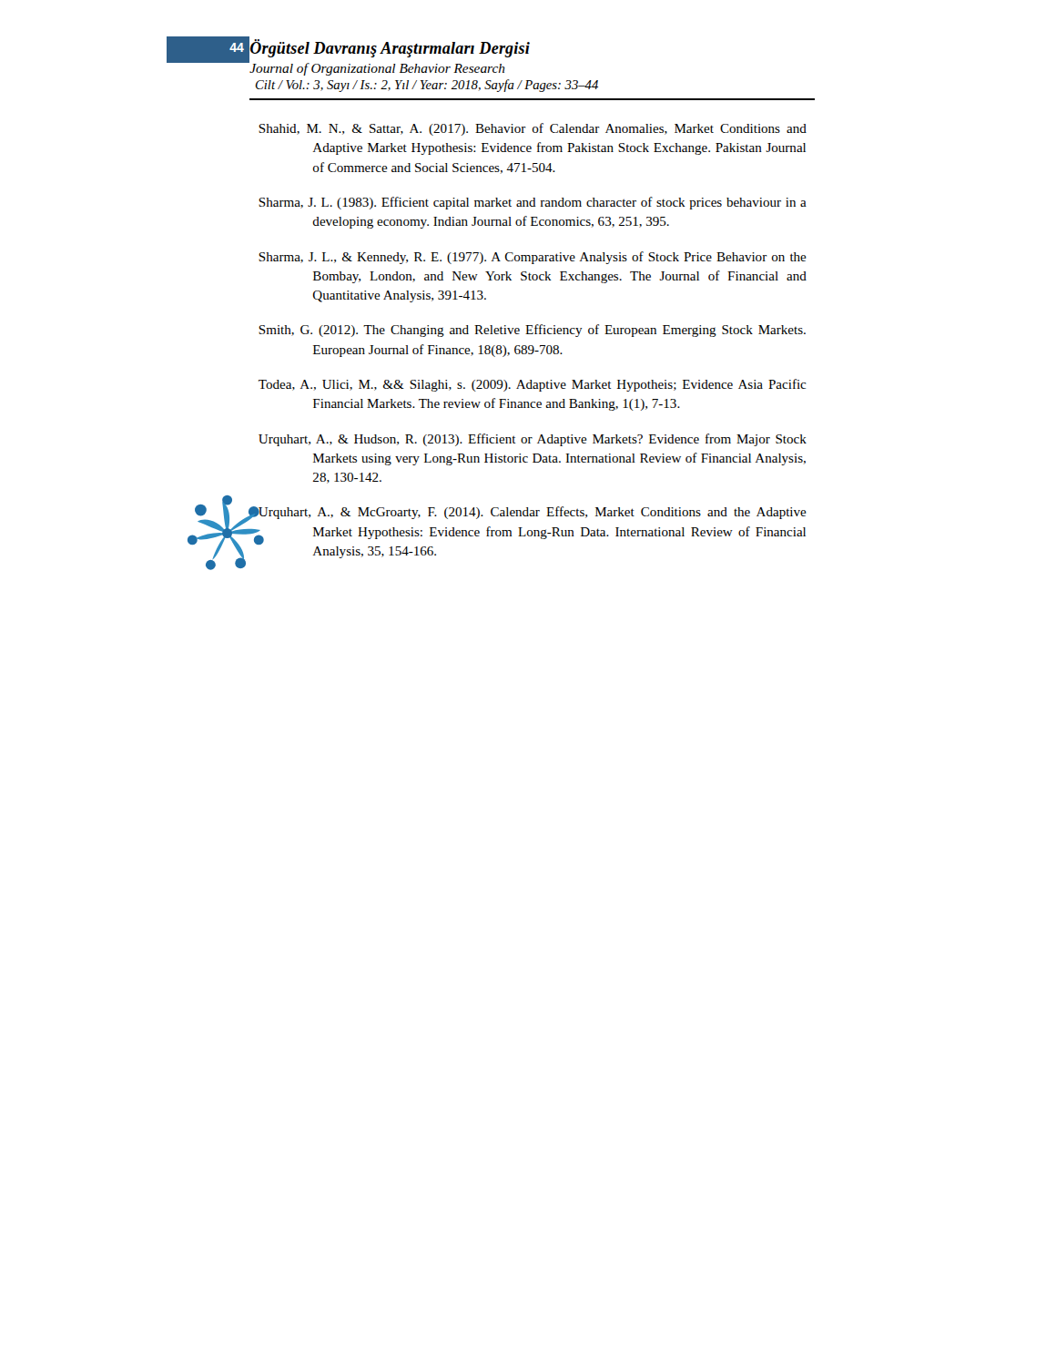44
Örgütsel Davranış Araştırmaları Dergisi
Journal of Organizational Behavior Research
Cilt / Vol.: 3, Sayı / Is.: 2, Yıl / Year: 2018, Sayfa / Pages: 33–44
Shahid, M. N., & Sattar, A. (2017). Behavior of Calendar Anomalies, Market Conditions and Adaptive Market Hypothesis: Evidence from Pakistan Stock Exchange. Pakistan Journal of Commerce and Social Sciences, 471-504.
Sharma, J. L. (1983). Efficient capital market and random character of stock prices behaviour in a developing economy. Indian Journal of Economics, 63, 251, 395.
Sharma, J. L., & Kennedy, R. E. (1977). A Comparative Analysis of Stock Price Behavior on the Bombay, London, and New York Stock Exchanges. The Journal of Financial and Quantitative Analysis, 391-413.
Smith, G. (2012). The Changing and Reletive Efficiency of European Emerging Stock Markets. European Journal of Finance, 18(8), 689-708.
Todea, A., Ulici, M., && Silaghi, s. (2009). Adaptive Market Hypotheis; Evidence Asia Pacific Financial Markets. The review of Finance and Banking, 1(1), 7-13.
Urquhart, A., & Hudson, R. (2013). Efficient or Adaptive Markets? Evidence from Major Stock Markets using very Long-Run Historic Data. International Review of Financial Analysis, 28, 130-142.
Urquhart, A., & McGroarty, F. (2014). Calendar Effects, Market Conditions and the Adaptive Market Hypothesis: Evidence from Long-Run Data. International Review of Financial Analysis, 35, 154-166.